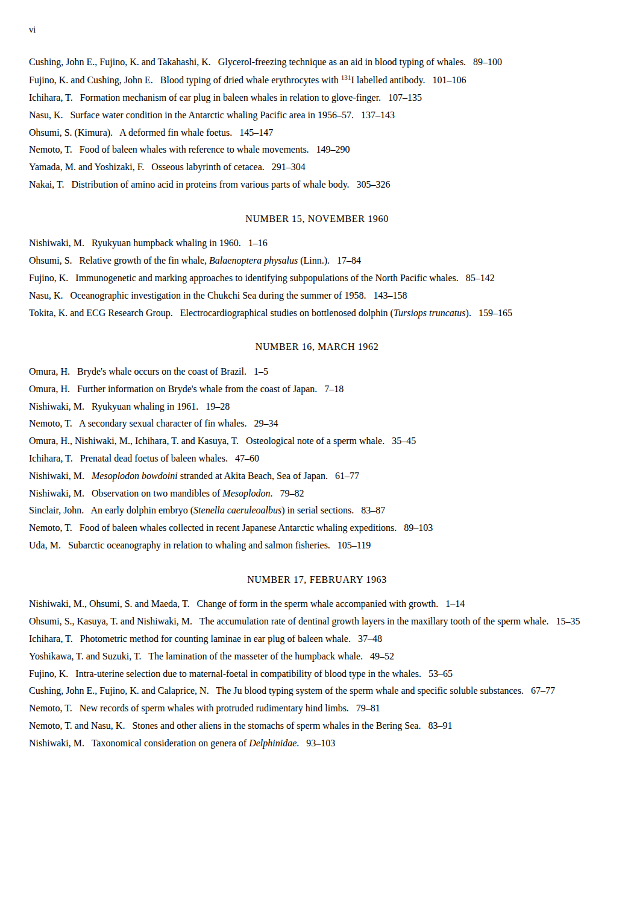vi
Cushing, John E., Fujino, K. and Takahashi, K. Glycerol-freezing technique as an aid in blood typing of whales. 89–100
Fujino, K. and Cushing, John E. Blood typing of dried whale erythrocytes with 131I labelled antibody. 101–106
Ichihara, T. Formation mechanism of ear plug in baleen whales in relation to glove-finger. 107–135
Nasu, K. Surface water condition in the Antarctic whaling Pacific area in 1956–57. 137–143
Ohsumi, S. (Kimura). A deformed fin whale foetus. 145–147
Nemoto, T. Food of baleen whales with reference to whale movements. 149–290
Yamada, M. and Yoshizaki, F. Osseous labyrinth of cetacea. 291–304
Nakai, T. Distribution of amino acid in proteins from various parts of whale body. 305–326
NUMBER 15, NOVEMBER 1960
Nishiwaki, M. Ryukyuan humpback whaling in 1960. 1–16
Ohsumi, S. Relative growth of the fin whale, Balaenoptera physalus (Linn.). 17–84
Fujino, K. Immunogenetic and marking approaches to identifying subpopulations of the North Pacific whales. 85–142
Nasu, K. Oceanographic investigation in the Chukchi Sea during the summer of 1958. 143–158
Tokita, K. and ECG Research Group. Electrocardiographical studies on bottlenosed dolphin (Tursiops truncatus). 159–165
NUMBER 16, MARCH 1962
Omura, H. Bryde's whale occurs on the coast of Brazil. 1–5
Omura, H. Further information on Bryde's whale from the coast of Japan. 7–18
Nishiwaki, M. Ryukyuan whaling in 1961. 19–28
Nemoto, T. A secondary sexual character of fin whales. 29–34
Omura, H., Nishiwaki, M., Ichihara, T. and Kasuya, T. Osteological note of a sperm whale. 35–45
Ichihara, T. Prenatal dead foetus of baleen whales. 47–60
Nishiwaki, M. Mesoplodon bowdoini stranded at Akita Beach, Sea of Japan. 61–77
Nishiwaki, M. Observation on two mandibles of Mesoplodon. 79–82
Sinclair, John. An early dolphin embryo (Stenella caeruleoalbus) in serial sections. 83–87
Nemoto, T. Food of baleen whales collected in recent Japanese Antarctic whaling expeditions. 89–103
Uda, M. Subarctic oceanography in relation to whaling and salmon fisheries. 105–119
NUMBER 17, FEBRUARY 1963
Nishiwaki, M., Ohsumi, S. and Maeda, T. Change of form in the sperm whale accompanied with growth. 1–14
Ohsumi, S., Kasuya, T. and Nishiwaki, M. The accumulation rate of dentinal growth layers in the maxillary tooth of the sperm whale. 15–35
Ichihara, T. Photometric method for counting laminae in ear plug of baleen whale. 37–48
Yoshikawa, T. and Suzuki, T. The lamination of the masseter of the humpback whale. 49–52
Fujino, K. Intra-uterine selection due to maternal-foetal in compatibility of blood type in the whales. 53–65
Cushing, John E., Fujino, K. and Calaprice, N. The Ju blood typing system of the sperm whale and specific soluble substances. 67–77
Nemoto, T. New records of sperm whales with protruded rudimentary hind limbs. 79–81
Nemoto, T. and Nasu, K. Stones and other aliens in the stomachs of sperm whales in the Bering Sea. 83–91
Nishiwaki, M. Taxonomical consideration on genera of Delphinidae. 93–103